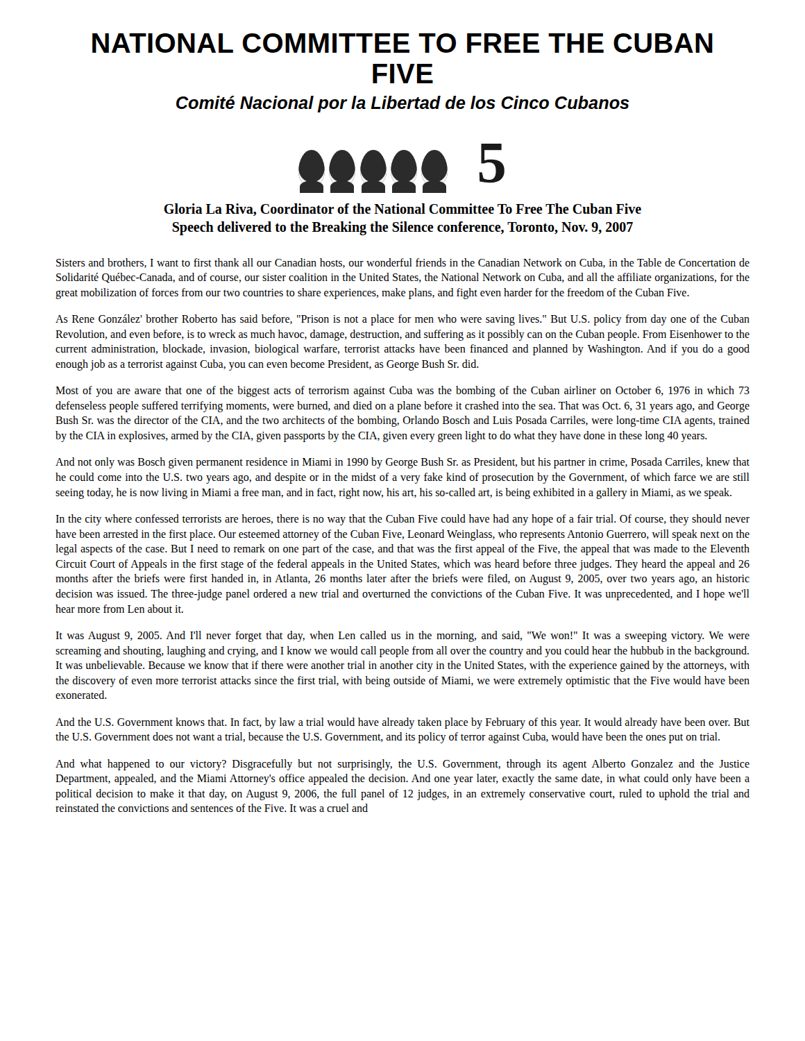NATIONAL COMMITTEE TO FREE THE CUBAN FIVE
Comité Nacional por la Libertad de los Cinco Cubanos
5
Gloria La Riva, Coordinator of the National Committee To Free The Cuban Five
Speech delivered to the Breaking the Silence conference, Toronto, Nov. 9, 2007
Sisters and brothers, I want to first thank all our Canadian hosts, our wonderful friends in the Canadian Network on Cuba, in the Table de Concertation de Solidarité Québec-Canada, and of course, our sister coalition in the United States, the National Network on Cuba, and all the affiliate organizations, for the great mobilization of forces from our two countries to share experiences, make plans, and fight even harder for the freedom of the Cuban Five.
As Rene González' brother Roberto has said before, "Prison is not a place for men who were saving lives." But U.S. policy from day one of the Cuban Revolution, and even before, is to wreck as much havoc, damage, destruction, and suffering as it possibly can on the Cuban people. From Eisenhower to the current administration, blockade, invasion, biological warfare, terrorist attacks have been financed and planned by Washington. And if you do a good enough job as a terrorist against Cuba, you can even become President, as George Bush Sr. did.
Most of you are aware that one of the biggest acts of terrorism against Cuba was the bombing of the Cuban airliner on October 6, 1976 in which 73 defenseless people suffered terrifying moments, were burned, and died on a plane before it crashed into the sea. That was Oct. 6, 31 years ago, and George Bush Sr. was the director of the CIA, and the two architects of the bombing, Orlando Bosch and Luis Posada Carriles, were long-time CIA agents, trained by the CIA in explosives, armed by the CIA, given passports by the CIA, given every green light to do what they have done in these long 40 years.
And not only was Bosch given permanent residence in Miami in 1990 by George Bush Sr. as President, but his partner in crime, Posada Carriles, knew that he could come into the U.S. two years ago, and despite or in the midst of a very fake kind of prosecution by the Government, of which farce we are still seeing today, he is now living in Miami a free man, and in fact, right now, his art, his so-called art, is being exhibited in a gallery in Miami, as we speak.
In the city where confessed terrorists are heroes, there is no way that the Cuban Five could have had any hope of a fair trial. Of course, they should never have been arrested in the first place. Our esteemed attorney of the Cuban Five, Leonard Weinglass, who represents Antonio Guerrero, will speak next on the legal aspects of the case. But I need to remark on one part of the case, and that was the first appeal of the Five, the appeal that was made to the Eleventh Circuit Court of Appeals in the first stage of the federal appeals in the United States, which was heard before three judges. They heard the appeal and 26 months after the briefs were first handed in, in Atlanta, 26 months later after the briefs were filed, on August 9, 2005, over two years ago, an historic decision was issued. The three-judge panel ordered a new trial and overturned the convictions of the Cuban Five. It was unprecedented, and I hope we'll hear more from Len about it.
It was August 9, 2005. And I'll never forget that day, when Len called us in the morning, and said, "We won!" It was a sweeping victory. We were screaming and shouting, laughing and crying, and I know we would call people from all over the country and you could hear the hubbub in the background. It was unbelievable. Because we know that if there were another trial in another city in the United States, with the experience gained by the attorneys, with the discovery of even more terrorist attacks since the first trial, with being outside of Miami, we were extremely optimistic that the Five would have been exonerated.
And the U.S. Government knows that. In fact, by law a trial would have already taken place by February of this year. It would already have been over. But the U.S. Government does not want a trial, because the U.S. Government, and its policy of terror against Cuba, would have been the ones put on trial.
And what happened to our victory? Disgracefully but not surprisingly, the U.S. Government, through its agent Alberto Gonzalez and the Justice Department, appealed, and the Miami Attorney's office appealed the decision. And one year later, exactly the same date, in what could only have been a political decision to make it that day, on August 9, 2006, the full panel of 12 judges, in an extremely conservative court, ruled to uphold the trial and reinstated the convictions and sentences of the Five. It was a cruel and